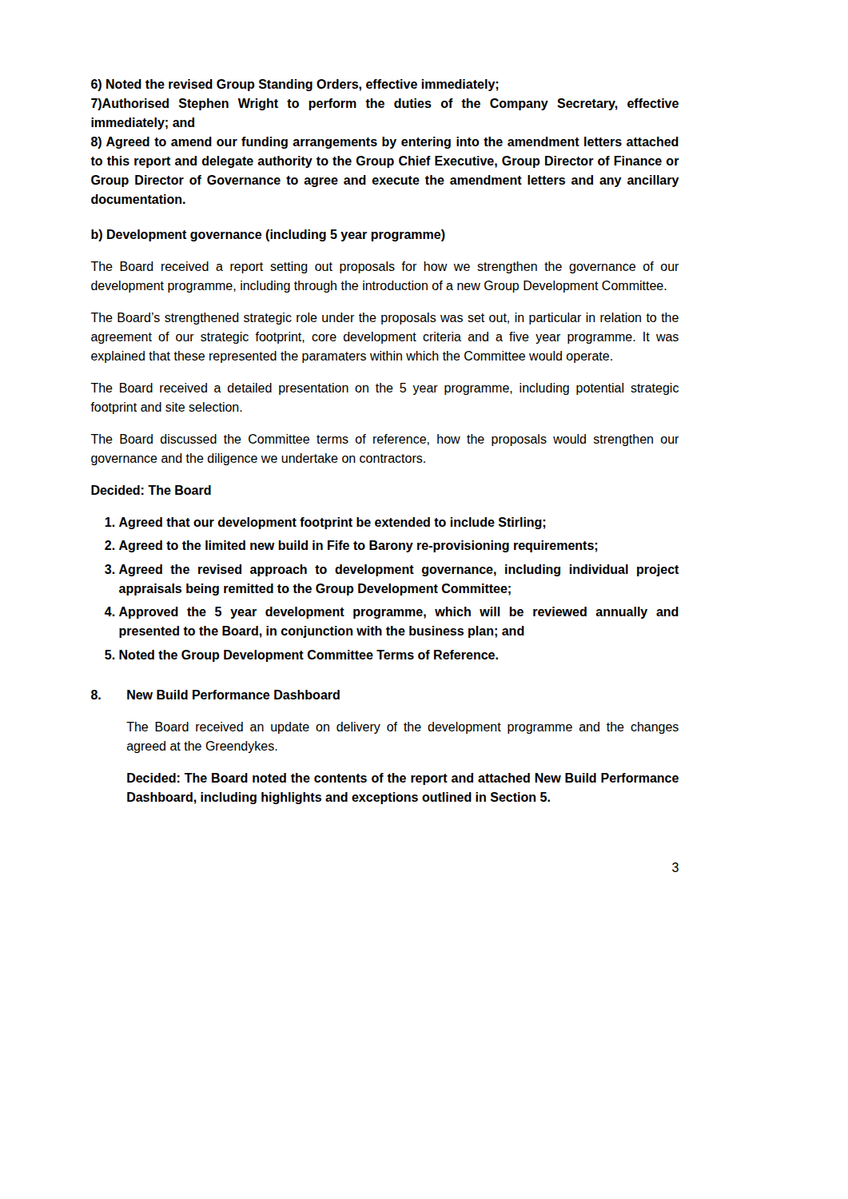6) Noted the revised Group Standing Orders, effective immediately;
7)Authorised Stephen Wright to perform the duties of the Company Secretary, effective immediately; and
8) Agreed to amend our funding arrangements by entering into the amendment letters attached to this report and delegate authority to the Group Chief Executive, Group Director of Finance or Group Director of Governance to agree and execute the amendment letters and any ancillary documentation.
b) Development governance (including 5 year programme)
The Board received a report setting out proposals for how we strengthen the governance of our development programme, including through the introduction of a new Group Development Committee.
The Board’s strengthened strategic role under the proposals was set out, in particular in relation to the agreement of our strategic footprint, core development criteria and a five year programme. It was explained that these represented the paramaters within which the Committee would operate.
The Board received a detailed presentation on the 5 year programme, including potential strategic footprint and site selection.
The Board discussed the Committee terms of reference, how the proposals would strengthen our governance and the diligence we undertake on contractors.
Decided: The Board
Agreed that our development footprint be extended to include Stirling;
Agreed to the limited new build in Fife to Barony re-provisioning requirements;
Agreed the revised approach to development governance, including individual project appraisals being remitted to the Group Development Committee;
Approved the 5 year development programme, which will be reviewed annually and presented to the Board, in conjunction with the business plan; and
Noted the Group Development Committee Terms of Reference.
8.
New Build Performance Dashboard
The Board received an update on delivery of the development programme and the changes agreed at the Greendykes.
Decided: The Board noted the contents of the report and attached New Build Performance Dashboard, including highlights and exceptions outlined in Section 5.
3